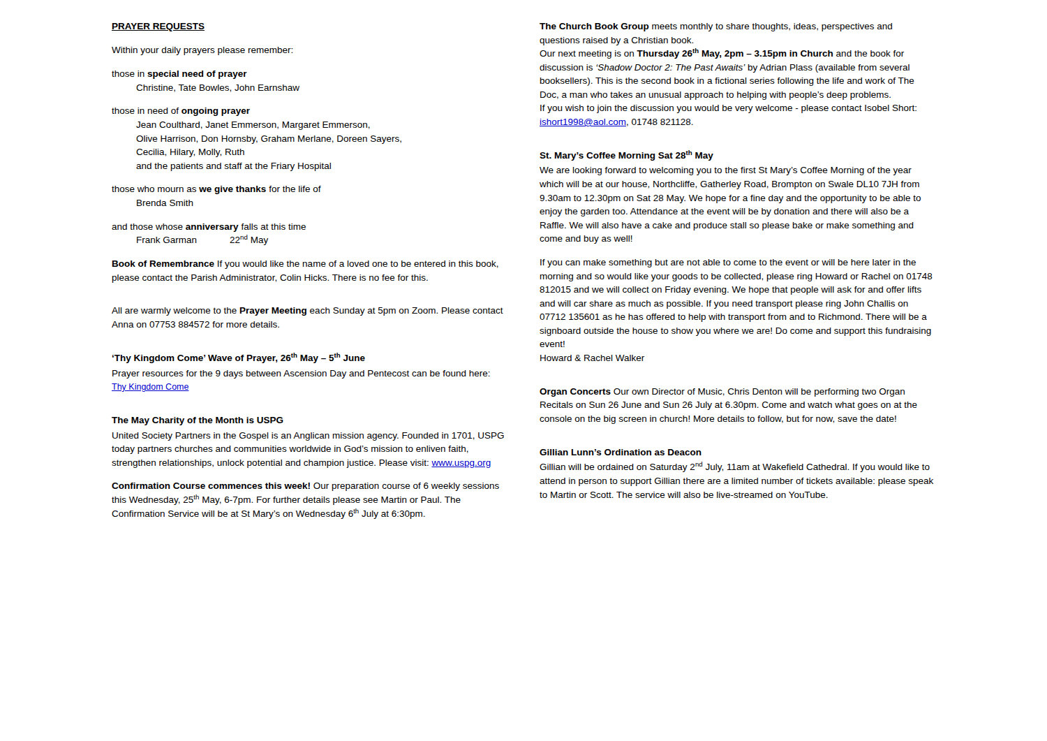PRAYER REQUESTS
Within your daily prayers please remember:
those in special need of prayer
Christine, Tate Bowles, John Earnshaw
those in need of ongoing prayer
Jean Coulthard, Janet Emmerson, Margaret Emmerson,
Olive Harrison, Don Hornsby, Graham Merlane, Doreen Sayers,
Cecilia, Hilary, Molly, Ruth
and the patients and staff at the Friary Hospital
those who mourn as we give thanks for the life of
Brenda Smith
and those whose anniversary falls at this time
Frank Garman 22nd May
Book of Remembrance If you would like the name of a loved one to be entered in this book, please contact the Parish Administrator, Colin Hicks. There is no fee for this.
All are warmly welcome to the Prayer Meeting each Sunday at 5pm on Zoom. Please contact Anna on 07753 884572 for more details.
‘Thy Kingdom Come’ Wave of Prayer, 26th May – 5th June
Prayer resources for the 9 days between Ascension Day and Pentecost can be found here: Thy Kingdom Come
The May Charity of the Month is USPG
United Society Partners in the Gospel is an Anglican mission agency. Founded in 1701, USPG today partners churches and communities worldwide in God’s mission to enliven faith, strengthen relationships, unlock potential and champion justice. Please visit: www.uspg.org
Confirmation Course commences this week! Our preparation course of 6 weekly sessions this Wednesday, 25th May, 6-7pm. For further details please see Martin or Paul. The Confirmation Service will be at St Mary’s on Wednesday 6th July at 6:30pm.
The Church Book Group meets monthly to share thoughts, ideas, perspectives and questions raised by a Christian book.
Our next meeting is on Thursday 26th May, 2pm – 3.15pm in Church and the book for discussion is ‘Shadow Doctor 2: The Past Awaits’ by Adrian Plass (available from several booksellers). This is the second book in a fictional series following the life and work of The Doc, a man who takes an unusual approach to helping with people’s deep problems.
If you wish to join the discussion you would be very welcome - please contact Isobel Short: ishort1998@aol.com, 01748 821128.
St. Mary’s Coffee Morning Sat 28th May
We are looking forward to welcoming you to the first St Mary’s Coffee Morning of the year which will be at our house, Northcliffe, Gatherley Road, Brompton on Swale DL10 7JH from 9.30am to 12.30pm on Sat 28 May. We hope for a fine day and the opportunity to be able to enjoy the garden too. Attendance at the event will be by donation and there will also be a Raffle. We will also have a cake and produce stall so please bake or make something and come and buy as well!
If you can make something but are not able to come to the event or will be here later in the morning and so would like your goods to be collected, please ring Howard or Rachel on 01748 812015 and we will collect on Friday evening. We hope that people will ask for and offer lifts and will car share as much as possible. If you need transport please ring John Challis on 07712 135601 as he has offered to help with transport from and to Richmond. There will be a signboard outside the house to show you where we are! Do come and support this fundraising event!
Howard & Rachel Walker
Organ Concerts Our own Director of Music, Chris Denton will be performing two Organ Recitals on Sun 26 June and Sun 26 July at 6.30pm. Come and watch what goes on at the console on the big screen in church! More details to follow, but for now, save the date!
Gillian Lunn’s Ordination as Deacon
Gillian will be ordained on Saturday 2nd July, 11am at Wakefield Cathedral. If you would like to attend in person to support Gillian there are a limited number of tickets available: please speak to Martin or Scott. The service will also be live-streamed on YouTube.